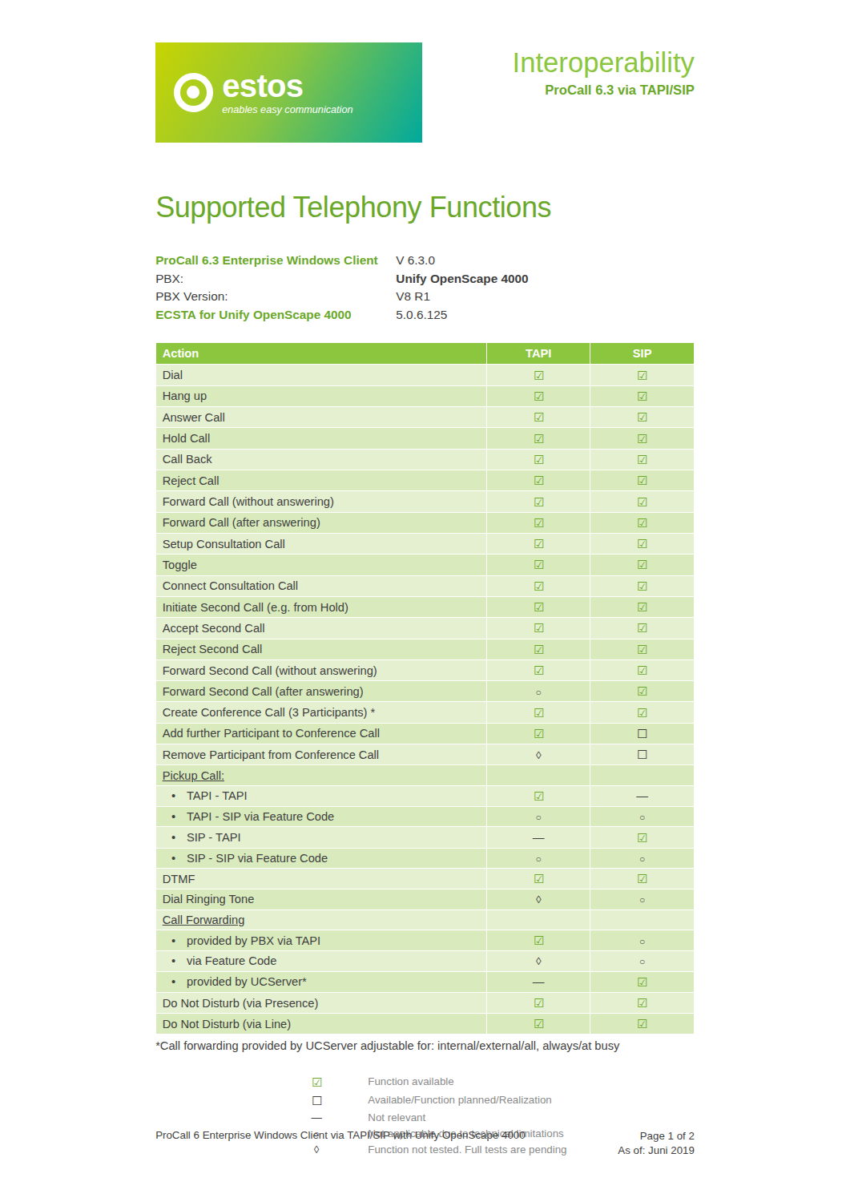estos
enables easy communication
Interoperability
ProCall 6.3 via TAPI/SIP
Supported Telephony Functions
| ProCall 6.3 Enterprise Windows Client | V 6.3.0 |
| PBX: | Unify OpenScape 4000 |
| PBX Version: | V8 R1 |
| ECSTA for Unify OpenScape 4000 | 5.0.6.125 |
| Action | TAPI | SIP |
| --- | --- | --- |
| Dial | ☑ | ☑ |
| Hang up | ☑ | ☑ |
| Answer Call | ☑ | ☑ |
| Hold Call | ☑ | ☑ |
| Call Back | ☑ | ☑ |
| Reject Call | ☑ | ☑ |
| Forward Call (without answering) | ☑ | ☑ |
| Forward Call (after answering) | ☑ | ☑ |
| Setup Consultation Call | ☑ | ☑ |
| Toggle | ☑ | ☑ |
| Connect Consultation Call | ☑ | ☑ |
| Initiate Second Call (e.g. from Hold) | ☑ | ☑ |
| Accept Second Call | ☑ | ☑ |
| Reject Second Call | ☑ | ☑ |
| Forward Second Call (without answering) | ☑ | ☑ |
| Forward Second Call (after answering) | ○ | ☑ |
| Create Conference Call (3 Participants) * | ☑ | ☑ |
| Add further Participant to Conference Call | ☑ | ☐ |
| Remove Participant from Conference Call | ◊ | ☐ |
| Pickup Call: | | |
| TAPI - TAPI | ☑ | — |
| TAPI - SIP via Feature Code | ○ | ○ |
| SIP - TAPI | — | ☑ |
| SIP - SIP via Feature Code | ○ | ○ |
| DTMF | ☑ | ☑ |
| Dial Ringing Tone | ◊ | ○ |
| Call Forwarding | | |
| provided by PBX via TAPI | ☑ | ○ |
| via Feature Code | ◊ | ○ |
| provided by UCServer* | — | ☑ |
| Do Not Disturb (via Presence) | ☑ | ☑ |
| Do Not Disturb (via Line) | ☑ | ☑ |
*Call forwarding provided by UCServer adjustable for: internal/external/all, always/at busy
| ☑ | Function available |
| ☐ | Available/Function planned/Realization |
| — | Not relevant |
| ○ | Not applicable due to technical limitations |
| ◊ | Function not tested. Full tests are pending |
ProCall 6 Enterprise Windows Client via TAPI/SIP with Unify OpenScape 4000
Page 1 of 2
As of: Juni 2019